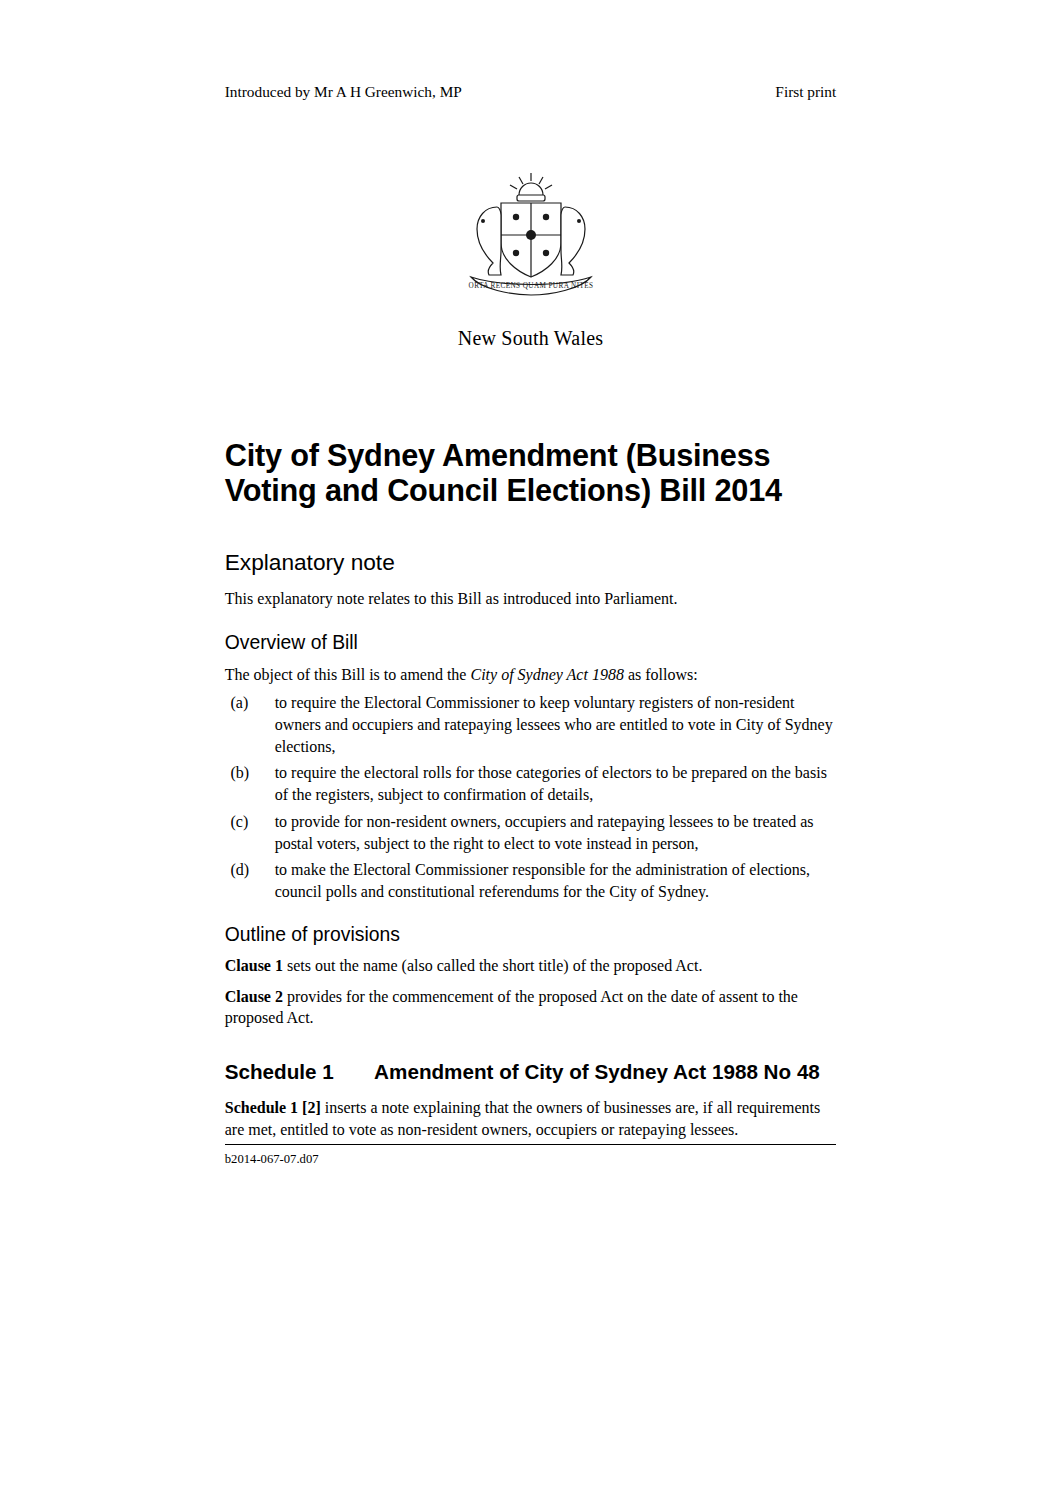Introduced by Mr A H Greenwich, MP
First print
ORTA RECENS QUAM PURA NITES
New South Wales
City of Sydney Amendment (Business Voting and Council Elections) Bill 2014
Explanatory note
This explanatory note relates to this Bill as introduced into Parliament.
Overview of Bill
The object of this Bill is to amend the City of Sydney Act 1988 as follows:
(a) to require the Electoral Commissioner to keep voluntary registers of non-resident owners and occupiers and ratepaying lessees who are entitled to vote in City of Sydney elections,
(b) to require the electoral rolls for those categories of electors to be prepared on the basis of the registers, subject to confirmation of details,
(c) to provide for non-resident owners, occupiers and ratepaying lessees to be treated as postal voters, subject to the right to elect to vote instead in person,
(d) to make the Electoral Commissioner responsible for the administration of elections, council polls and constitutional referendums for the City of Sydney.
Outline of provisions
Clause 1 sets out the name (also called the short title) of the proposed Act.
Clause 2 provides for the commencement of the proposed Act on the date of assent to the proposed Act.
Schedule 1 Amendment of City of Sydney Act 1988 No 48
Schedule 1 [2] inserts a note explaining that the owners of businesses are, if all requirements are met, entitled to vote as non-resident owners, occupiers or ratepaying lessees.
b2014-067-07.d07